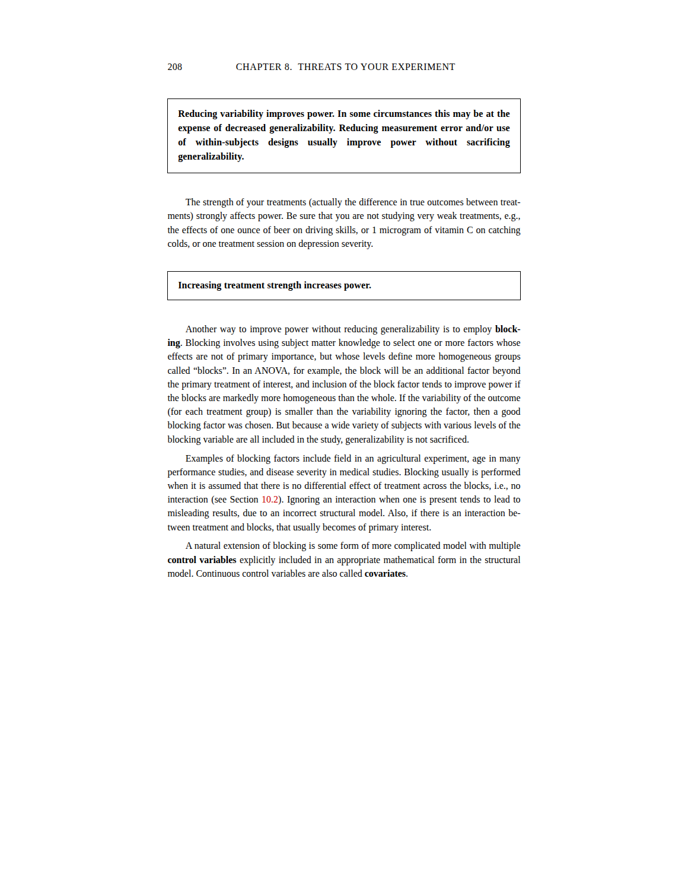208 CHAPTER 8. THREATS TO YOUR EXPERIMENT
Reducing variability improves power. In some circumstances this may be at the expense of decreased generalizability. Reducing measurement error and/or use of within-subjects designs usually improve power without sacrificing generalizability.
The strength of your treatments (actually the difference in true outcomes between treatments) strongly affects power. Be sure that you are not studying very weak treatments, e.g., the effects of one ounce of beer on driving skills, or 1 microgram of vitamin C on catching colds, or one treatment session on depression severity.
Increasing treatment strength increases power.
Another way to improve power without reducing generalizability is to employ blocking. Blocking involves using subject matter knowledge to select one or more factors whose effects are not of primary importance, but whose levels define more homogeneous groups called “blocks”. In an ANOVA, for example, the block will be an additional factor beyond the primary treatment of interest, and inclusion of the block factor tends to improve power if the blocks are markedly more homogeneous than the whole. If the variability of the outcome (for each treatment group) is smaller than the variability ignoring the factor, then a good blocking factor was chosen. But because a wide variety of subjects with various levels of the blocking variable are all included in the study, generalizability is not sacrificed.
Examples of blocking factors include field in an agricultural experiment, age in many performance studies, and disease severity in medical studies. Blocking usually is performed when it is assumed that there is no differential effect of treatment across the blocks, i.e., no interaction (see Section 10.2). Ignoring an interaction when one is present tends to lead to misleading results, due to an incorrect structural model. Also, if there is an interaction between treatment and blocks, that usually becomes of primary interest.
A natural extension of blocking is some form of more complicated model with multiple control variables explicitly included in an appropriate mathematical form in the structural model. Continuous control variables are also called covariates.